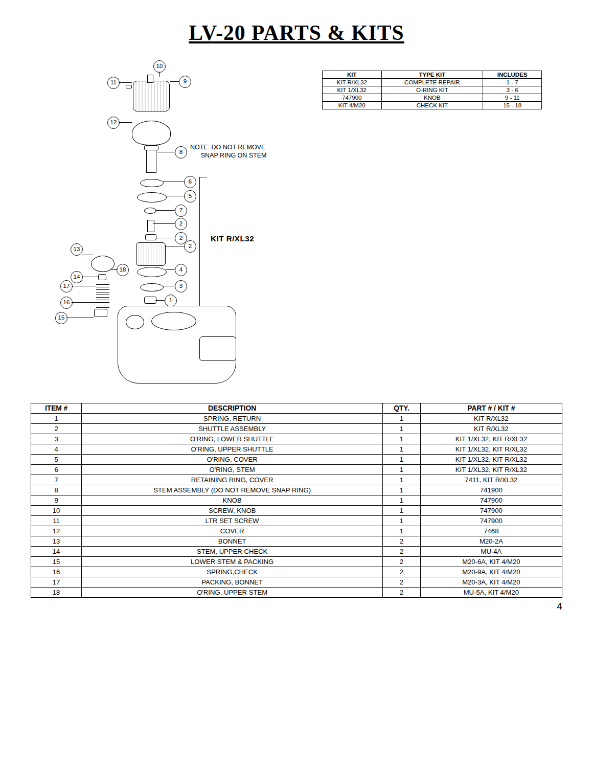LV-20 PARTS & KITS
| KIT | TYPE KIT | INCLUDES |
| --- | --- | --- |
| KIT R/XL32 | COMPLETE REPAIR | 1 - 7 |
| KIT 1/XL32 | O-RING KIT | 3 - 6 |
| 747900 | KNOB | 9 - 11 |
| KIT 4/M20 | CHECK KIT | 15 - 18 |
10
9
11
12
8
NOTE: DO NOT REMOVE
SNAP RING ON STEM
6
5
7
2
2
2
4
3
1
KIT R/XL32
13
18
14
17
16
15
| ITEM # | DESCRIPTION | QTY. | PART # / KIT # |
| --- | --- | --- | --- |
| 1 | SPRING, RETURN | 1 | KIT R/XL32 |
| 2 | SHUTTLE ASSEMBLY | 1 | KIT R/XL32 |
| 3 | O'RING, LOWER SHUTTLE | 1 | KIT 1/XL32, KIT R/XL32 |
| 4 | O'RING, UPPER SHUTTLE | 1 | KIT 1/XL32, KIT R/XL32 |
| 5 | O'RING, COVER | 1 | KIT 1/XL32, KIT R/XL32 |
| 6 | O'RING, STEM | 1 | KIT 1/XL32, KIT R/XL32 |
| 7 | RETAINING RING, COVER | 1 | 7411, KIT R/XL32 |
| 8 | STEM ASSEMBLY (DO NOT REMOVE SNAP RING) | 1 | 741900 |
| 9 | KNOB | 1 | 747900 |
| 10 | SCREW, KNOB | 1 | 747900 |
| 11 | LTR SET SCREW | 1 | 747900 |
| 12 | COVER | 1 | 7468 |
| 13 | BONNET | 2 | M20-2A |
| 14 | STEM, UPPER CHECK | 2 | MU-4A |
| 15 | LOWER STEM & PACKING | 2 | M20-6A, KIT 4/M20 |
| 16 | SPRING,CHECK | 2 | M20-9A, KIT 4/M20 |
| 17 | PACKING, BONNET | 2 | M20-3A, KIT 4/M20 |
| 18 | O'RING, UPPER STEM | 2 | MU-5A, KIT 4/M20 |
4